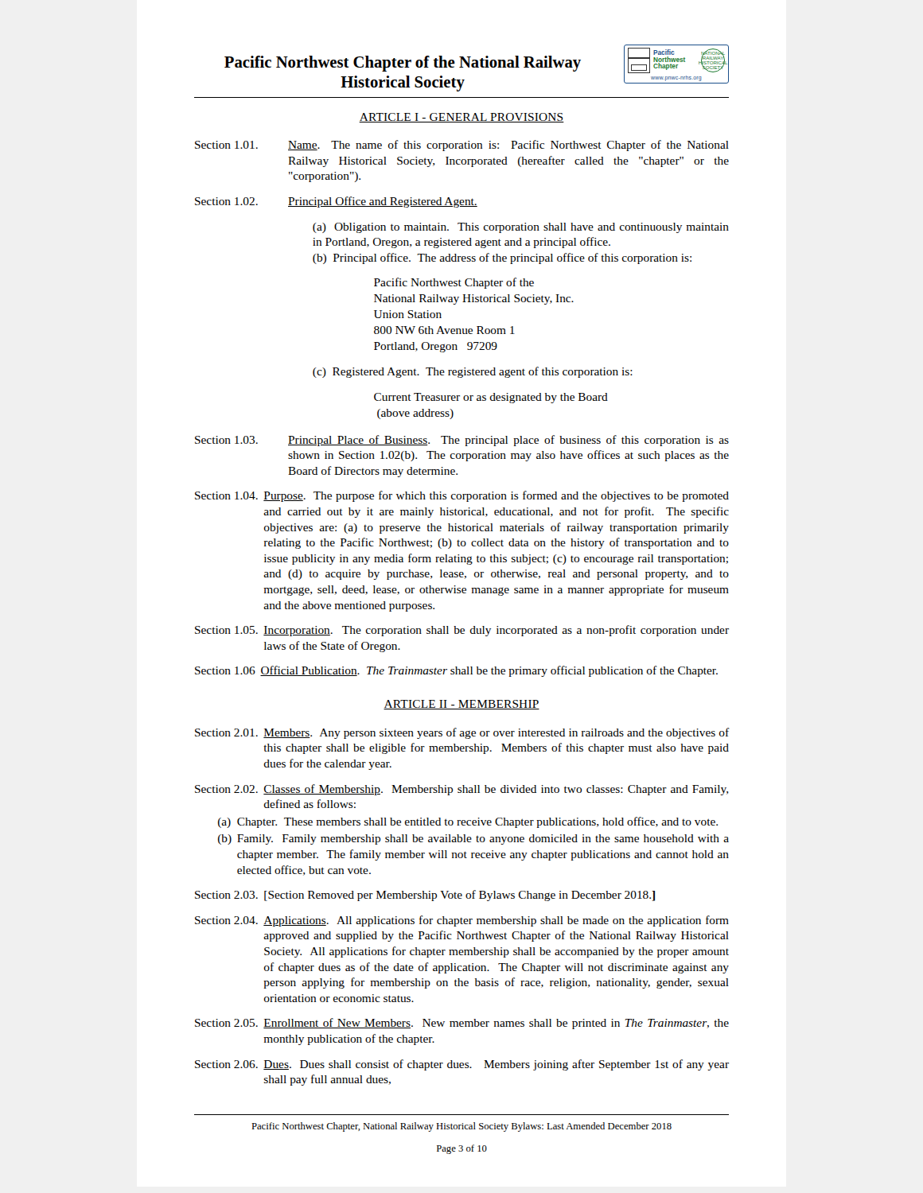Pacific Northwest Chapter of the National Railway Historical Society
Pacific
Northwest
Chapter
NATIONAL RAILWAY HISTORICAL SOCIETY
www.pnwc-nrhs.org
ARTICLE I - GENERAL PROVISIONS
Section 1.01.
Name. The name of this corporation is: Pacific Northwest Chapter of the National Railway Historical Society, Incorporated (hereafter called the "chapter" or the "corporation").
Section 1.02.
Principal Office and Registered Agent.
(a) Obligation to maintain. This corporation shall have and continuously maintain in Portland, Oregon, a registered agent and a principal office.
(b) Principal office. The address of the principal office of this corporation is:
Pacific Northwest Chapter of the
National Railway Historical Society, Inc.
Union Station
800 NW 6th Avenue Room 1
Portland, Oregon 97209
(c) Registered Agent. The registered agent of this corporation is:
Current Treasurer or as designated by the Board
(above address)
Section 1.03.
Principal Place of Business. The principal place of business of this corporation is as shown in Section 1.02(b). The corporation may also have offices at such places as the Board of Directors may determine.
Section 1.04.
Purpose. The purpose for which this corporation is formed and the objectives to be promoted and carried out by it are mainly historical, educational, and not for profit. The specific objectives are: (a) to preserve the historical materials of railway transportation primarily relating to the Pacific Northwest; (b) to collect data on the history of transportation and to issue publicity in any media form relating to this subject; (c) to encourage rail transportation; and (d) to acquire by purchase, lease, or otherwise, real and personal property, and to mortgage, sell, deed, lease, or otherwise manage same in a manner appropriate for museum and the above mentioned purposes.
Section 1.05.
Incorporation. The corporation shall be duly incorporated as a non-profit corporation under laws of the State of Oregon.
Section 1.06
Official Publication. The Trainmaster shall be the primary official publication of the Chapter.
ARTICLE II - MEMBERSHIP
Section 2.01.
Members. Any person sixteen years of age or over interested in railroads and the objectives of this chapter shall be eligible for membership. Members of this chapter must also have paid dues for the calendar year.
Section 2.02.
Classes of Membership. Membership shall be divided into two classes: Chapter and Family, defined as follows:
(a) Chapter. These members shall be entitled to receive Chapter publications, hold office, and to vote.
(b) Family. Family membership shall be available to anyone domiciled in the same household with a chapter member. The family member will not receive any chapter publications and cannot hold an elected office, but can vote.
Section 2.03.
[Section Removed per Membership Vote of Bylaws Change in December 2018.]
Section 2.04.
Applications. All applications for chapter membership shall be made on the application form approved and supplied by the Pacific Northwest Chapter of the National Railway Historical Society. All applications for chapter membership shall be accompanied by the proper amount of chapter dues as of the date of application. The Chapter will not discriminate against any person applying for membership on the basis of race, religion, nationality, gender, sexual orientation or economic status.
Section 2.05.
Enrollment of New Members. New member names shall be printed in The Trainmaster, the monthly publication of the chapter.
Section 2.06.
Dues. Dues shall consist of chapter dues. Members joining after September 1st of any year shall pay full annual dues,
Pacific Northwest Chapter, National Railway Historical Society Bylaws: Last Amended December 2018
Page 3 of 10